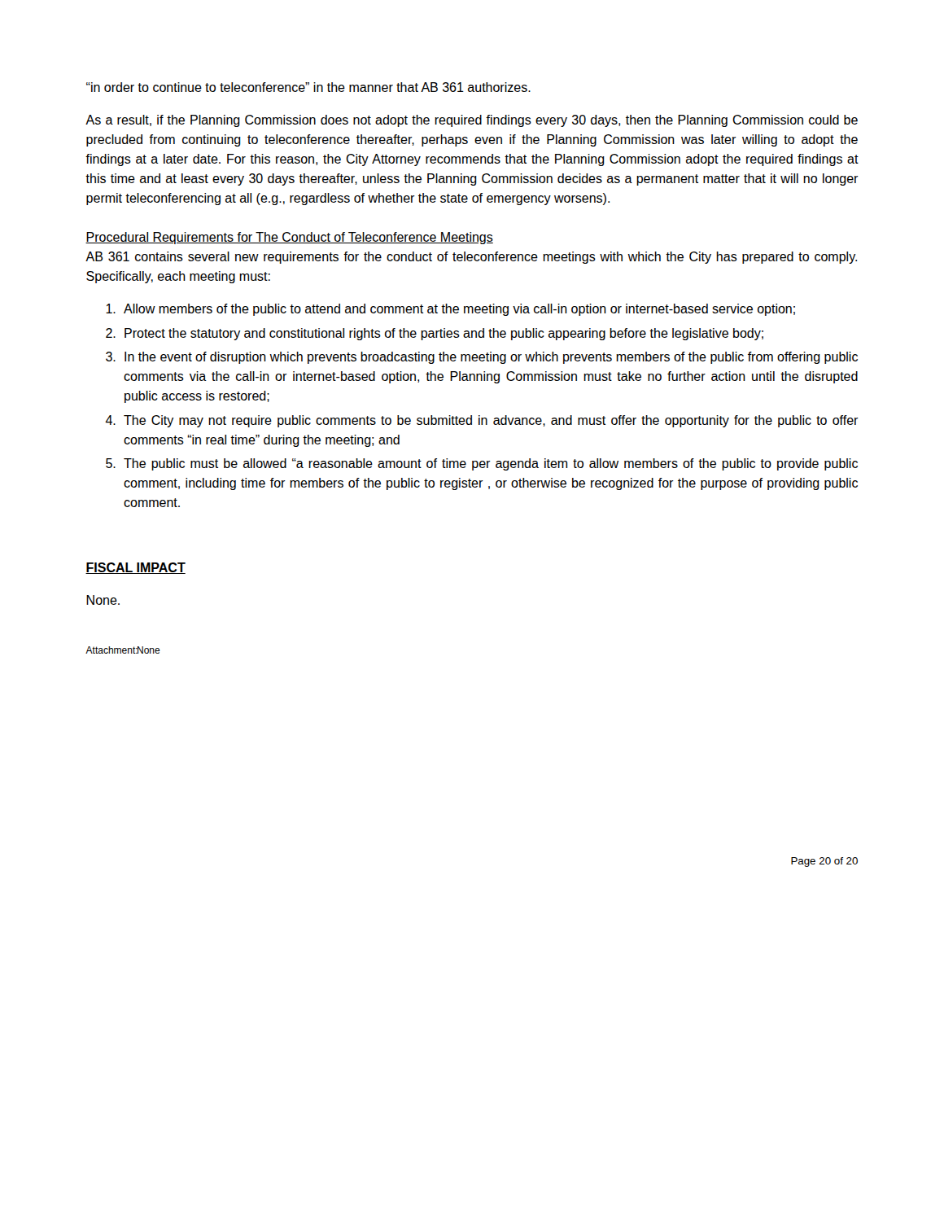“in order to continue to teleconference” in the manner that AB 361 authorizes.
As a result, if the Planning Commission does not adopt the required findings every 30 days, then the Planning Commission could be precluded from continuing to teleconference thereafter, perhaps even if the Planning Commission was later willing to adopt the findings at a later date. For this reason, the City Attorney recommends that the Planning Commission adopt the required findings at this time and at least every 30 days thereafter, unless the Planning Commission decides as a permanent matter that it will no longer permit teleconferencing at all (e.g., regardless of whether the state of emergency worsens).
Procedural Requirements for The Conduct of Teleconference Meetings
AB 361 contains several new requirements for the conduct of teleconference meetings with which the City has prepared to comply. Specifically, each meeting must:
Allow members of the public to attend and comment at the meeting via call-in option or internet-based service option;
Protect the statutory and constitutional rights of the parties and the public appearing before the legislative body;
In the event of disruption which prevents broadcasting the meeting or which prevents members of the public from offering public comments via the call-in or internet-based option, the Planning Commission must take no further action until the disrupted public access is restored;
The City may not require public comments to be submitted in advance, and must offer the opportunity for the public to offer comments “in real time” during the meeting; and
The public must be allowed “a reasonable amount of time per agenda item to allow members of the public to provide public comment, including time for members of the public to register , or otherwise be recognized for the purpose of providing public comment.
FISCAL IMPACT
None.
Attachment: None
Page 20 of 20